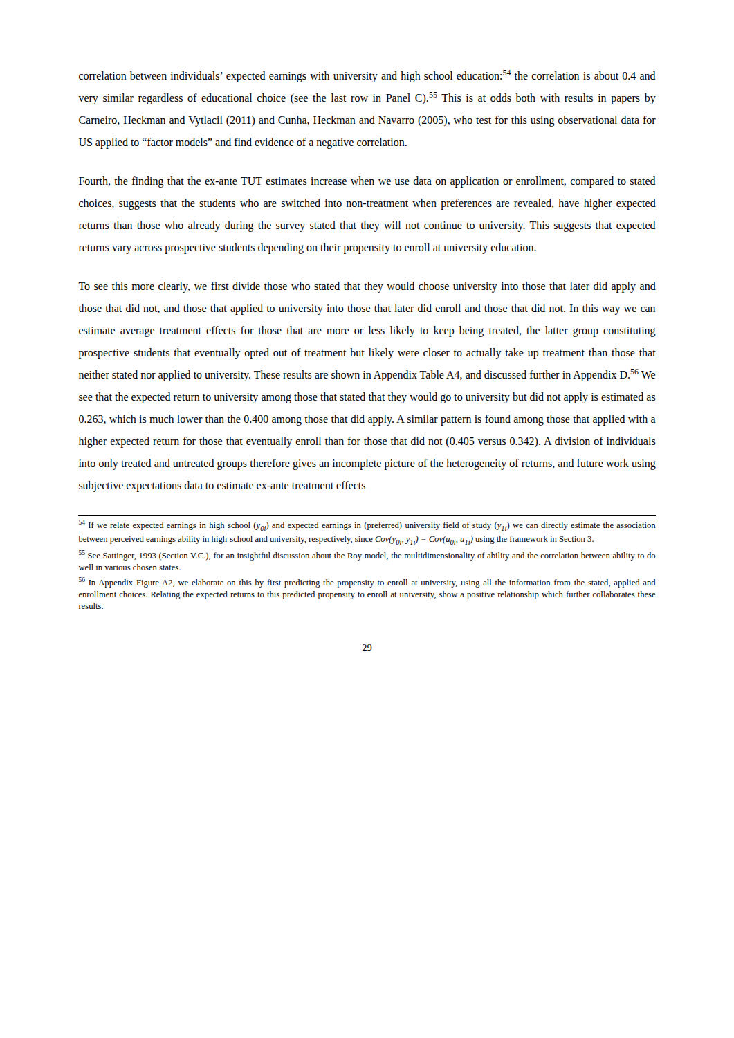correlation between individuals’ expected earnings with university and high school education:54 the correlation is about 0.4 and very similar regardless of educational choice (see the last row in Panel C).55 This is at odds both with results in papers by Carneiro, Heckman and Vytlacil (2011) and Cunha, Heckman and Navarro (2005), who test for this using observational data for US applied to “factor models” and find evidence of a negative correlation.
Fourth, the finding that the ex-ante TUT estimates increase when we use data on application or enrollment, compared to stated choices, suggests that the students who are switched into non-treatment when preferences are revealed, have higher expected returns than those who already during the survey stated that they will not continue to university. This suggests that expected returns vary across prospective students depending on their propensity to enroll at university education.
To see this more clearly, we first divide those who stated that they would choose university into those that later did apply and those that did not, and those that applied to university into those that later did enroll and those that did not. In this way we can estimate average treatment effects for those that are more or less likely to keep being treated, the latter group constituting prospective students that eventually opted out of treatment but likely were closer to actually take up treatment than those that neither stated nor applied to university. These results are shown in Appendix Table A4, and discussed further in Appendix D.56 We see that the expected return to university among those that stated that they would go to university but did not apply is estimated as 0.263, which is much lower than the 0.400 among those that did apply. A similar pattern is found among those that applied with a higher expected return for those that eventually enroll than for those that did not (0.405 versus 0.342). A division of individuals into only treated and untreated groups therefore gives an incomplete picture of the heterogeneity of returns, and future work using subjective expectations data to estimate ex-ante treatment effects
54 If we relate expected earnings in high school (y0i) and expected earnings in (preferred) university field of study (y1i) we can directly estimate the association between perceived earnings ability in high-school and university, respectively, since Cov(y0i, y1i) = Cov(u0i, u1i) using the framework in Section 3.
55 See Sattinger, 1993 (Section V.C.), for an insightful discussion about the Roy model, the multidimensionality of ability and the correlation between ability to do well in various chosen states.
56 In Appendix Figure A2, we elaborate on this by first predicting the propensity to enroll at university, using all the information from the stated, applied and enrollment choices. Relating the expected returns to this predicted propensity to enroll at university, show a positive relationship which further collaborates these results.
29